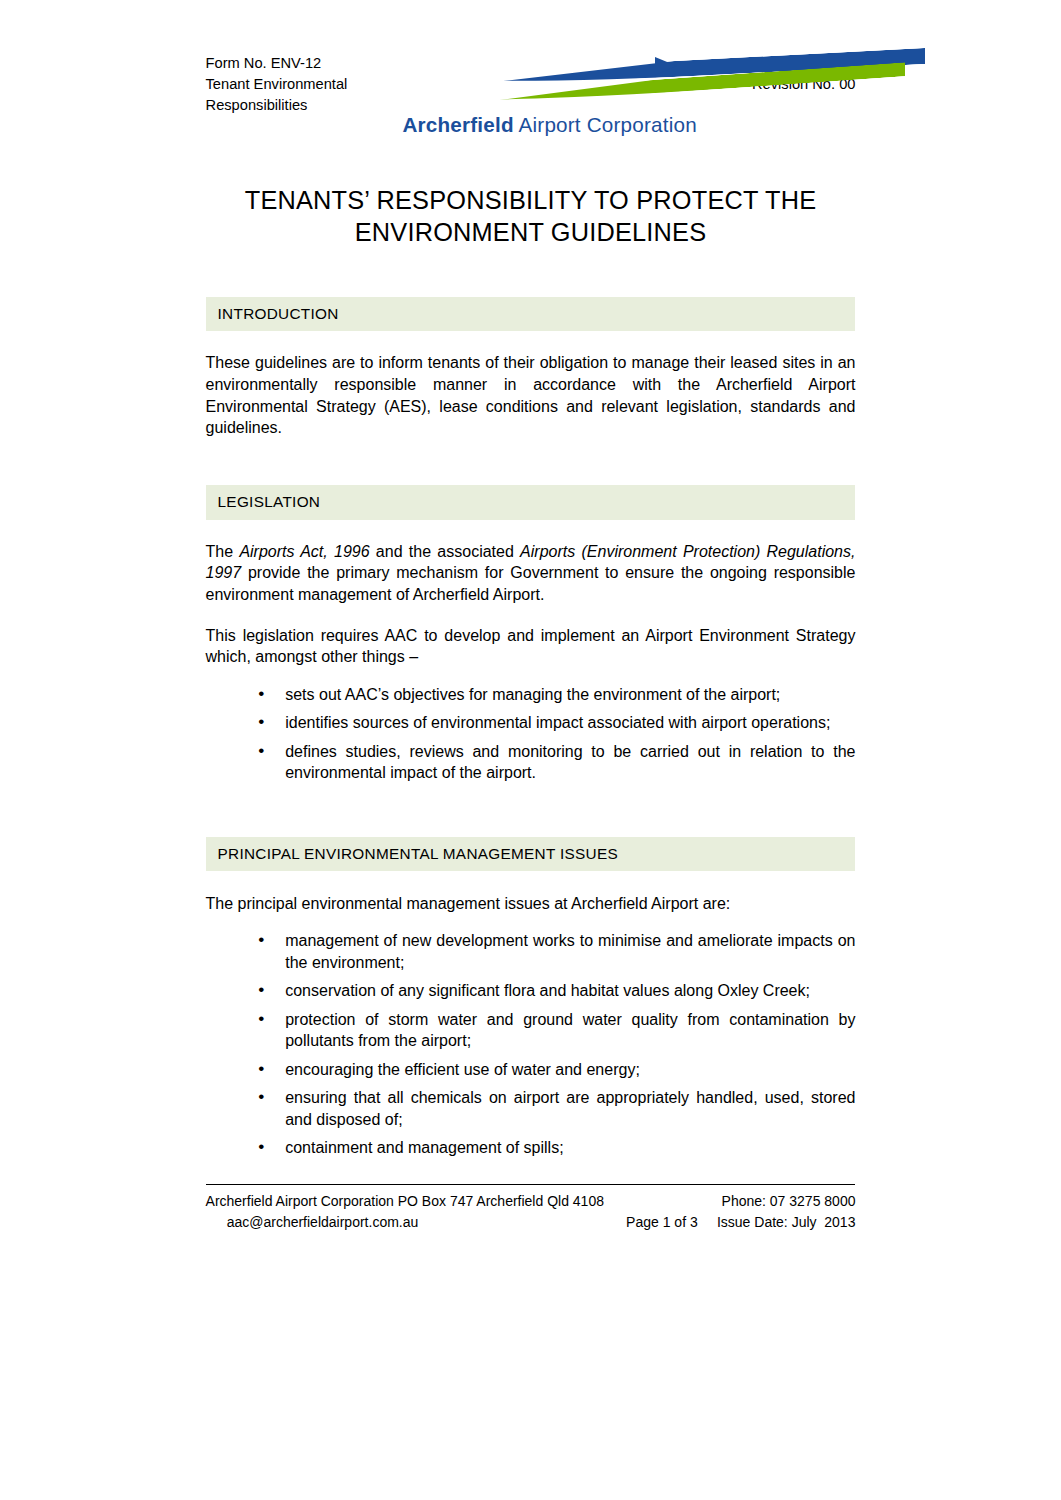Form No. ENV-12
Tenant Environmental
Responsibilities
Archerfield Airport Corporation
Issue No. 01
Revision No. 00
TENANTS’ RESPONSIBILITY TO PROTECT THE
ENVIRONMENT GUIDELINES
INTRODUCTION
These guidelines are to inform tenants of their obligation to manage their leased sites in an environmentally responsible manner in accordance with the Archerfield Airport Environmental Strategy (AES), lease conditions and relevant legislation, standards and guidelines.
LEGISLATION
The Airports Act, 1996 and the associated Airports (Environment Protection) Regulations, 1997 provide the primary mechanism for Government to ensure the ongoing responsible environment management of Archerfield Airport.
This legislation requires AAC to develop and implement an Airport Environment Strategy which, amongst other things –
sets out AAC’s objectives for managing the environment of the airport;
identifies sources of environmental impact associated with airport operations;
defines studies, reviews and monitoring to be carried out in relation to the environmental impact of the airport.
PRINCIPAL ENVIRONMENTAL MANAGEMENT ISSUES
The principal environmental management issues at Archerfield Airport are:
management of new development works to minimise and ameliorate impacts on the environment;
conservation of any significant flora and habitat values along Oxley Creek;
protection of storm water and ground water quality from contamination by pollutants from the airport;
encouraging the efficient use of water and energy;
ensuring that all chemicals on airport are appropriately handled, used, stored and disposed of;
containment and management of spills;
Archerfield Airport Corporation PO Box 747 Archerfield Qld 4108
Phone: 07 3275 8000
aac@archerfieldairport.com.au
Page 1 of 3
Issue Date: July 2013